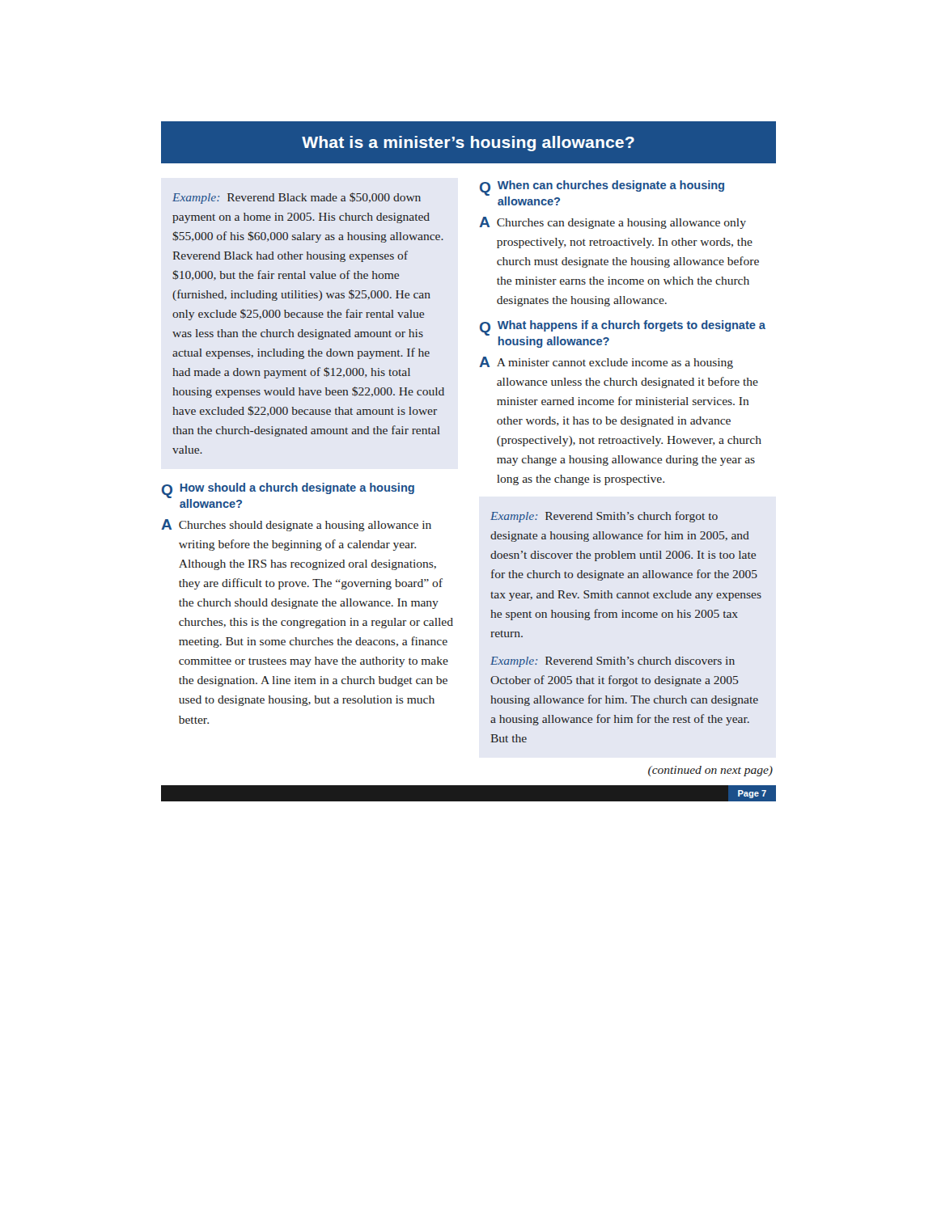What is a minister’s housing allowance?
Example: Reverend Black made a $50,000 down payment on a home in 2005. His church designated $55,000 of his $60,000 salary as a housing allowance. Reverend Black had other housing expenses of $10,000, but the fair rental value of the home (furnished, including utilities) was $25,000. He can only exclude $25,000 because the fair rental value was less than the church designated amount or his actual expenses, including the down payment. If he had made a down payment of $12,000, his total housing expenses would have been $22,000. He could have excluded $22,000 because that amount is lower than the church-designated amount and the fair rental value.
Q How should a church designate a housing allowance?
A Churches should designate a housing allowance in writing before the beginning of a calendar year. Although the IRS has recognized oral designations, they are difficult to prove. The “governing board” of the church should designate the allowance. In many churches, this is the congregation in a regular or called meeting. But in some churches the deacons, a finance committee or trustees may have the authority to make the designation. A line item in a church budget can be used to designate housing, but a resolution is much better.
Q When can churches designate a housing allowance?
A Churches can designate a housing allowance only prospectively, not retroactively. In other words, the church must designate the housing allowance before the minister earns the income on which the church designates the housing allowance.
Q What happens if a church forgets to designate a housing allowance?
A A minister cannot exclude income as a housing allowance unless the church designated it before the minister earned income for ministerial services. In other words, it has to be designated in advance (prospectively), not retroactively. However, a church may change a housing allowance during the year as long as the change is prospective.
Example: Reverend Smith’s church forgot to designate a housing allowance for him in 2005, and doesn’t discover the problem until 2006. It is too late for the church to designate an allowance for the 2005 tax year, and Rev. Smith cannot exclude any expenses he spent on housing from income on his 2005 tax return.
Example: Reverend Smith’s church discovers in October of 2005 that it forgot to designate a 2005 housing allowance for him. The church can designate a housing allowance for him for the rest of the year. But the
(continued on next page)
Page 7